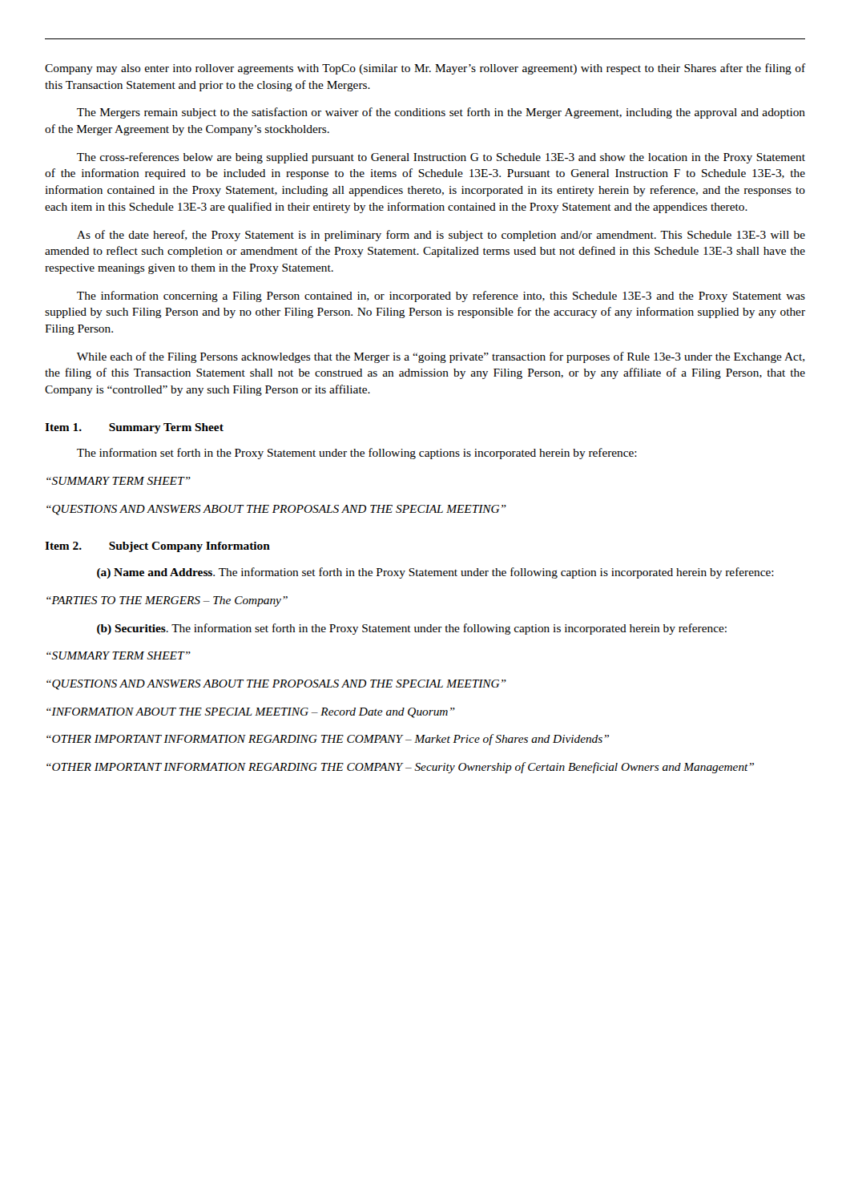Company may also enter into rollover agreements with TopCo (similar to Mr. Mayer’s rollover agreement) with respect to their Shares after the filing of this Transaction Statement and prior to the closing of the Mergers.
The Mergers remain subject to the satisfaction or waiver of the conditions set forth in the Merger Agreement, including the approval and adoption of the Merger Agreement by the Company’s stockholders.
The cross-references below are being supplied pursuant to General Instruction G to Schedule 13E-3 and show the location in the Proxy Statement of the information required to be included in response to the items of Schedule 13E-3. Pursuant to General Instruction F to Schedule 13E-3, the information contained in the Proxy Statement, including all appendices thereto, is incorporated in its entirety herein by reference, and the responses to each item in this Schedule 13E-3 are qualified in their entirety by the information contained in the Proxy Statement and the appendices thereto.
As of the date hereof, the Proxy Statement is in preliminary form and is subject to completion and/or amendment. This Schedule 13E-3 will be amended to reflect such completion or amendment of the Proxy Statement. Capitalized terms used but not defined in this Schedule 13E-3 shall have the respective meanings given to them in the Proxy Statement.
The information concerning a Filing Person contained in, or incorporated by reference into, this Schedule 13E-3 and the Proxy Statement was supplied by such Filing Person and by no other Filing Person. No Filing Person is responsible for the accuracy of any information supplied by any other Filing Person.
While each of the Filing Persons acknowledges that the Merger is a “going private” transaction for purposes of Rule 13e-3 under the Exchange Act, the filing of this Transaction Statement shall not be construed as an admission by any Filing Person, or by any affiliate of a Filing Person, that the Company is “controlled” by any such Filing Person or its affiliate.
Item 1. Summary Term Sheet
The information set forth in the Proxy Statement under the following captions is incorporated herein by reference:
“SUMMARY TERM SHEET”
“QUESTIONS AND ANSWERS ABOUT THE PROPOSALS AND THE SPECIAL MEETING”
Item 2. Subject Company Information
(a) Name and Address. The information set forth in the Proxy Statement under the following caption is incorporated herein by reference:
“PARTIES TO THE MERGERS – The Company”
(b) Securities. The information set forth in the Proxy Statement under the following caption is incorporated herein by reference:
“SUMMARY TERM SHEET”
“QUESTIONS AND ANSWERS ABOUT THE PROPOSALS AND THE SPECIAL MEETING”
“INFORMATION ABOUT THE SPECIAL MEETING – Record Date and Quorum”
“OTHER IMPORTANT INFORMATION REGARDING THE COMPANY – Market Price of Shares and Dividends”
“OTHER IMPORTANT INFORMATION REGARDING THE COMPANY – Security Ownership of Certain Beneficial Owners and Management”